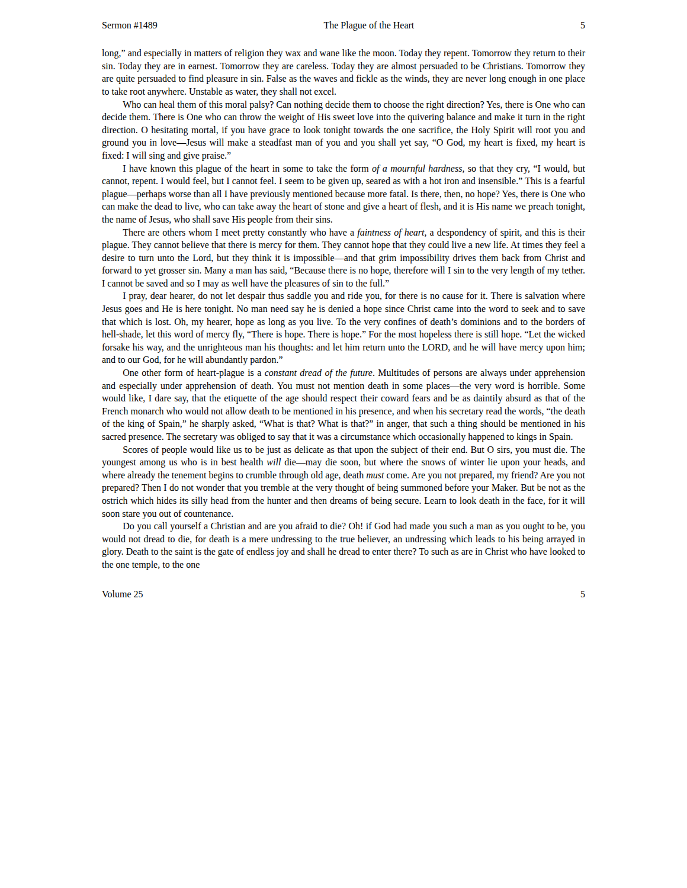Sermon #1489 The Plague of the Heart 5
long,” and especially in matters of religion they wax and wane like the moon. Today they repent. Tomorrow they return to their sin. Today they are in earnest. Tomorrow they are careless. Today they are almost persuaded to be Christians. Tomorrow they are quite persuaded to find pleasure in sin. False as the waves and fickle as the winds, they are never long enough in one place to take root anywhere. Unstable as water, they shall not excel.
Who can heal them of this moral palsy? Can nothing decide them to choose the right direction? Yes, there is One who can decide them. There is One who can throw the weight of His sweet love into the quivering balance and make it turn in the right direction. O hesitating mortal, if you have grace to look tonight towards the one sacrifice, the Holy Spirit will root you and ground you in love—Jesus will make a steadfast man of you and you shall yet say, “O God, my heart is fixed, my heart is fixed: I will sing and give praise.”
I have known this plague of the heart in some to take the form of a mournful hardness, so that they cry, “I would, but cannot, repent. I would feel, but I cannot feel. I seem to be given up, seared as with a hot iron and insensible.” This is a fearful plague—perhaps worse than all I have previously mentioned because more fatal. Is there, then, no hope? Yes, there is One who can make the dead to live, who can take away the heart of stone and give a heart of flesh, and it is His name we preach tonight, the name of Jesus, who shall save His people from their sins.
There are others whom I meet pretty constantly who have a faintness of heart, a despondency of spirit, and this is their plague. They cannot believe that there is mercy for them. They cannot hope that they could live a new life. At times they feel a desire to turn unto the Lord, but they think it is impossible—and that grim impossibility drives them back from Christ and forward to yet grosser sin. Many a man has said, “Because there is no hope, therefore will I sin to the very length of my tether. I cannot be saved and so I may as well have the pleasures of sin to the full.”
I pray, dear hearer, do not let despair thus saddle you and ride you, for there is no cause for it. There is salvation where Jesus goes and He is here tonight. No man need say he is denied a hope since Christ came into the word to seek and to save that which is lost. Oh, my hearer, hope as long as you live. To the very confines of death’s dominions and to the borders of hell-shade, let this word of mercy fly, “There is hope. There is hope.” For the most hopeless there is still hope. “Let the wicked forsake his way, and the unrighteous man his thoughts: and let him return unto the LORD, and he will have mercy upon him; and to our God, for he will abundantly pardon.”
One other form of heart-plague is a constant dread of the future. Multitudes of persons are always under apprehension and especially under apprehension of death. You must not mention death in some places—the very word is horrible. Some would like, I dare say, that the etiquette of the age should respect their coward fears and be as daintily absurd as that of the French monarch who would not allow death to be mentioned in his presence, and when his secretary read the words, “the death of the king of Spain,” he sharply asked, “What is that? What is that?” in anger, that such a thing should be mentioned in his sacred presence. The secretary was obliged to say that it was a circumstance which occasionally happened to kings in Spain.
Scores of people would like us to be just as delicate as that upon the subject of their end. But O sirs, you must die. The youngest among us who is in best health will die—may die soon, but where the snows of winter lie upon your heads, and where already the tenement begins to crumble through old age, death must come. Are you not prepared, my friend? Are you not prepared? Then I do not wonder that you tremble at the very thought of being summoned before your Maker. But be not as the ostrich which hides its silly head from the hunter and then dreams of being secure. Learn to look death in the face, for it will soon stare you out of countenance.
Do you call yourself a Christian and are you afraid to die? Oh! if God had made you such a man as you ought to be, you would not dread to die, for death is a mere undressing to the true believer, an undressing which leads to his being arrayed in glory. Death to the saint is the gate of endless joy and shall he dread to enter there? To such as are in Christ who have looked to the one temple, to the one
Volume 25 5